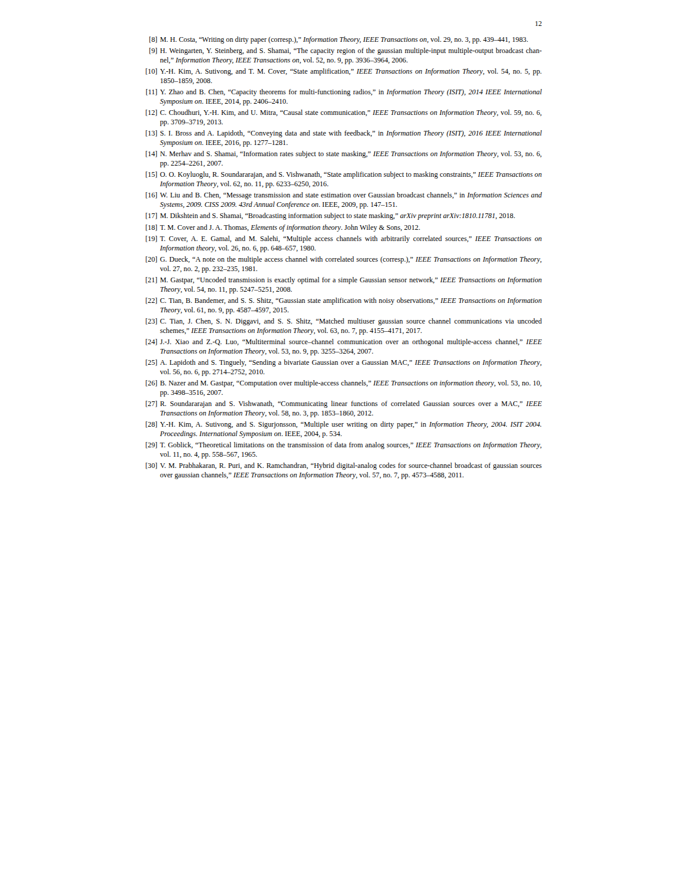12
M. H. Costa, “Writing on dirty paper (corresp.),” Information Theory, IEEE Transactions on, vol. 29, no. 3, pp. 439–441, 1983.
H. Weingarten, Y. Steinberg, and S. Shamai, “The capacity region of the gaussian multiple-input multiple-output broadcast channel,” Information Theory, IEEE Transactions on, vol. 52, no. 9, pp. 3936–3964, 2006.
Y.-H. Kim, A. Sutivong, and T. M. Cover, “State amplification,” IEEE Transactions on Information Theory, vol. 54, no. 5, pp. 1850–1859, 2008.
Y. Zhao and B. Chen, “Capacity theorems for multi-functioning radios,” in Information Theory (ISIT), 2014 IEEE International Symposium on. IEEE, 2014, pp. 2406–2410.
C. Choudhuri, Y.-H. Kim, and U. Mitra, “Causal state communication,” IEEE Transactions on Information Theory, vol. 59, no. 6, pp. 3709–3719, 2013.
S. I. Bross and A. Lapidoth, “Conveying data and state with feedback,” in Information Theory (ISIT), 2016 IEEE International Symposium on. IEEE, 2016, pp. 1277–1281.
N. Merhav and S. Shamai, “Information rates subject to state masking,” IEEE Transactions on Information Theory, vol. 53, no. 6, pp. 2254–2261, 2007.
O. O. Koyluoglu, R. Soundararajan, and S. Vishwanath, “State amplification subject to masking constraints,” IEEE Transactions on Information Theory, vol. 62, no. 11, pp. 6233–6250, 2016.
W. Liu and B. Chen, “Message transmission and state estimation over Gaussian broadcast channels,” in Information Sciences and Systems, 2009. CISS 2009. 43rd Annual Conference on. IEEE, 2009, pp. 147–151.
M. Dikshtein and S. Shamai, “Broadcasting information subject to state masking,” arXiv preprint arXiv:1810.11781, 2018.
T. M. Cover and J. A. Thomas, Elements of information theory. John Wiley & Sons, 2012.
T. Cover, A. E. Gamal, and M. Salehi, “Multiple access channels with arbitrarily correlated sources,” IEEE Transactions on Information theory, vol. 26, no. 6, pp. 648–657, 1980.
G. Dueck, “A note on the multiple access channel with correlated sources (corresp.),” IEEE Transactions on Information Theory, vol. 27, no. 2, pp. 232–235, 1981.
M. Gastpar, “Uncoded transmission is exactly optimal for a simple Gaussian sensor network,” IEEE Transactions on Information Theory, vol. 54, no. 11, pp. 5247–5251, 2008.
C. Tian, B. Bandemer, and S. S. Shitz, “Gaussian state amplification with noisy observations,” IEEE Transactions on Information Theory, vol. 61, no. 9, pp. 4587–4597, 2015.
C. Tian, J. Chen, S. N. Diggavi, and S. S. Shitz, “Matched multiuser gaussian source channel communications via uncoded schemes,” IEEE Transactions on Information Theory, vol. 63, no. 7, pp. 4155–4171, 2017.
J.-J. Xiao and Z.-Q. Luo, “Multiterminal source–channel communication over an orthogonal multiple-access channel,” IEEE Transactions on Information Theory, vol. 53, no. 9, pp. 3255–3264, 2007.
A. Lapidoth and S. Tinguely, “Sending a bivariate Gaussian over a Gaussian MAC,” IEEE Transactions on Information Theory, vol. 56, no. 6, pp. 2714–2752, 2010.
B. Nazer and M. Gastpar, “Computation over multiple-access channels,” IEEE Transactions on information theory, vol. 53, no. 10, pp. 3498–3516, 2007.
R. Soundararajan and S. Vishwanath, “Communicating linear functions of correlated Gaussian sources over a MAC,” IEEE Transactions on Information Theory, vol. 58, no. 3, pp. 1853–1860, 2012.
Y.-H. Kim, A. Sutivong, and S. Sigurjonsson, “Multiple user writing on dirty paper,” in Information Theory, 2004. ISIT 2004. Proceedings. International Symposium on. IEEE, 2004, p. 534.
T. Goblick, “Theoretical limitations on the transmission of data from analog sources,” IEEE Transactions on Information Theory, vol. 11, no. 4, pp. 558–567, 1965.
V. M. Prabhakaran, R. Puri, and K. Ramchandran, “Hybrid digital-analog codes for source-channel broadcast of gaussian sources over gaussian channels,” IEEE Transactions on Information Theory, vol. 57, no. 7, pp. 4573–4588, 2011.